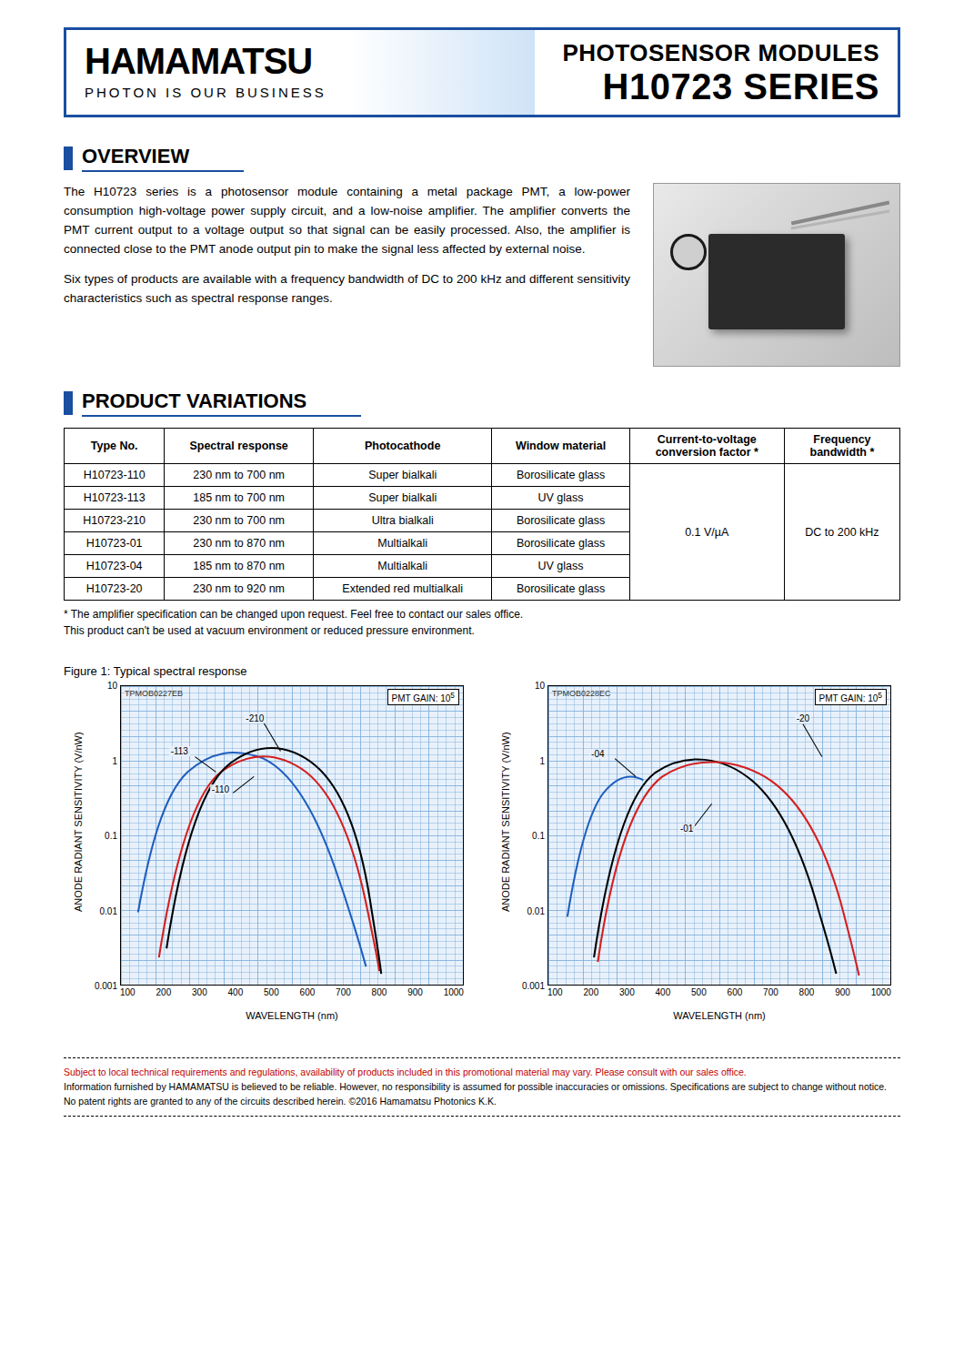HAMAMATSU
PHOTON IS OUR BUSINESS
PHOTOSENSOR MODULES
H10723 SERIES
OVERVIEW
The H10723 series is a photosensor module containing a metal package PMT, a low-power consumption high-voltage power supply circuit, and a low-noise amplifier. The amplifier converts the PMT current output to a voltage output so that signal can be easily processed. Also, the amplifier is connected close to the PMT anode output pin to make the signal less affected by external noise.
Six types of products are available with a frequency bandwidth of DC to 200 kHz and different sensitivity characteristics such as spectral response ranges.
PRODUCT VARIATIONS
| Type No. | Spectral response | Photocathode | Window material | Current-to-voltage conversion factor * | Frequency bandwidth * |
| --- | --- | --- | --- | --- | --- |
| H10723-110 | 230 nm to 700 nm | Super bialkali | Borosilicate glass | 0.1 V/µA | DC to 200 kHz |
| H10723-113 | 185 nm to 700 nm | Super bialkali | UV glass |
| H10723-210 | 230 nm to 700 nm | Ultra bialkali | Borosilicate glass |
| H10723-01 | 230 nm to 870 nm | Multialkali | Borosilicate glass |
| H10723-04 | 185 nm to 870 nm | Multialkali | UV glass |
| H10723-20 | 230 nm to 920 nm | Extended red multialkali | Borosilicate glass |
* The amplifier specification can be changed upon request. Feel free to contact our sales office.
This product can't be used at vacuum environment or reduced pressure environment.
Figure 1: Typical spectral response
ANODE RADIANT SENSITIVITY (V/nW)
10 1 0.1 0.01 0.001
TPMOB0227EB
PMT GAIN: 105
-210
-113
-110
1002003004005006007008009001000
WAVELENGTH (nm)
ANODE RADIANT SENSITIVITY (V/nW)
10 1 0.1 0.01 0.001
TPMOB0228EC
PMT GAIN: 105
-20
-04
-01
1002003004005006007008009001000
WAVELENGTH (nm)
Subject to local technical requirements and regulations, availability of products included in this promotional material may vary. Please consult with our sales office.
Information furnished by HAMAMATSU is believed to be reliable. However, no responsibility is assumed for possible inaccuracies or omissions. Specifications are subject to change without notice. No patent rights are granted to any of the circuits described herein. ©2016 Hamamatsu Photonics K.K.